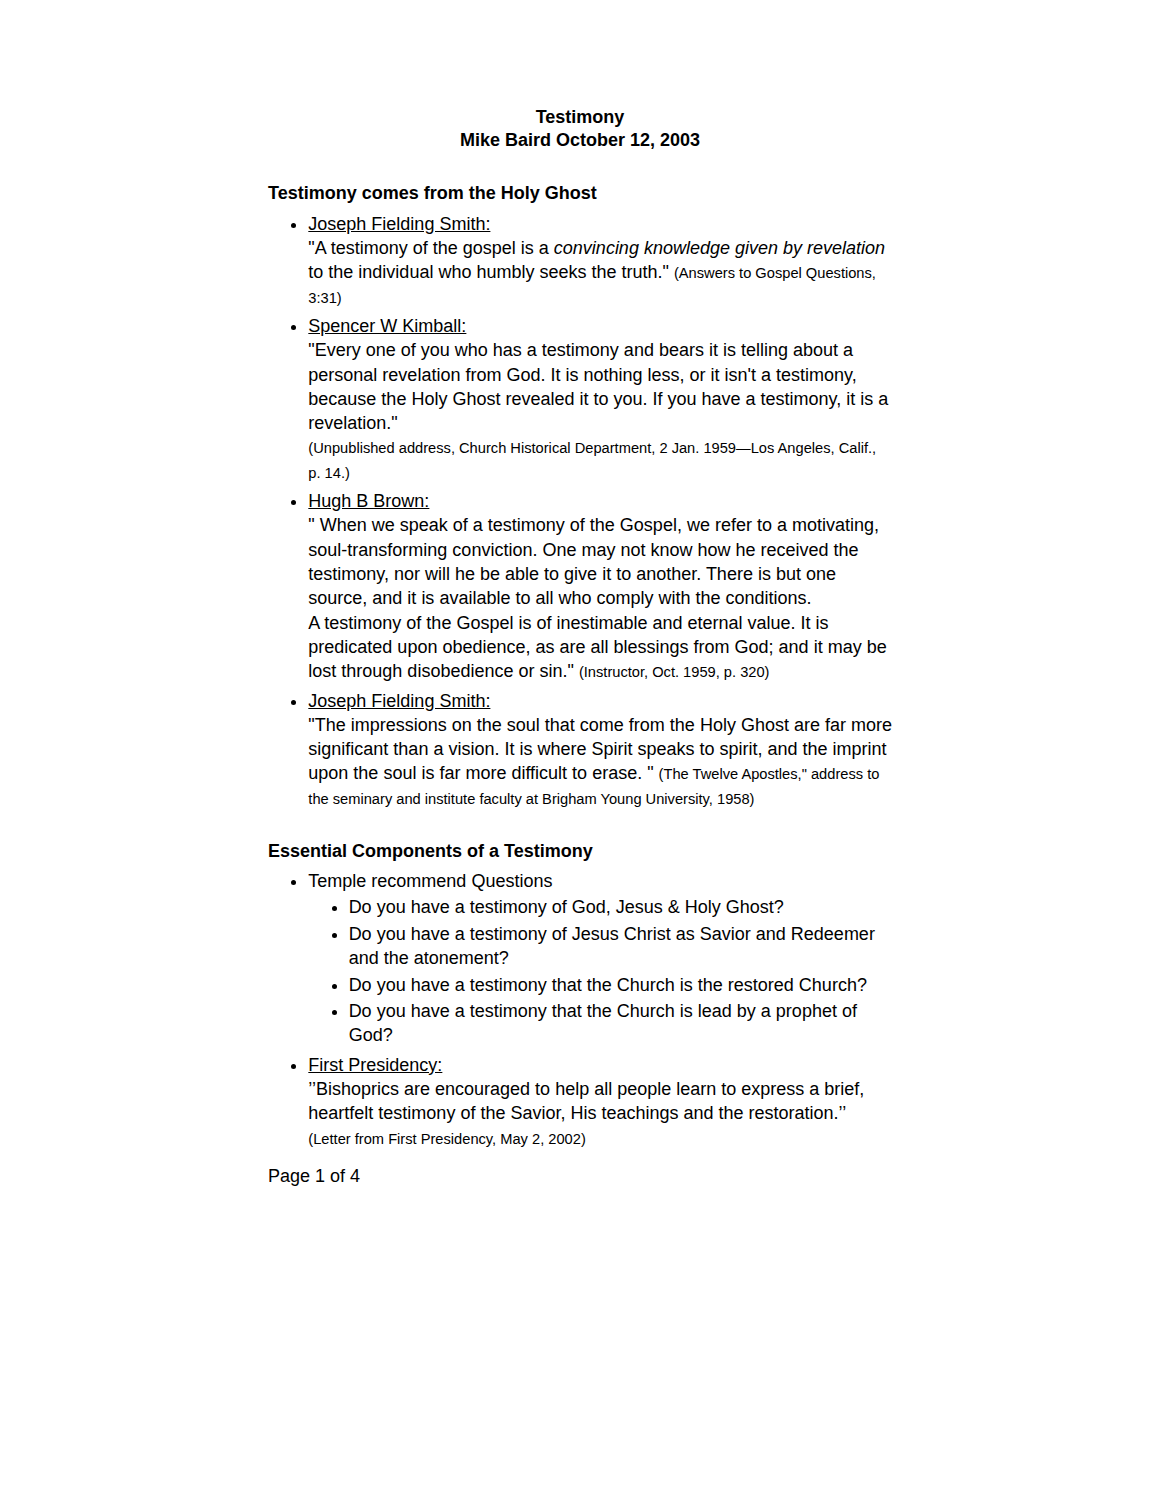Testimony Mike Baird October 12, 2003
Testimony comes from the Holy Ghost
Joseph Fielding Smith:
"A testimony of the gospel is a convincing knowledge given by revelation to the individual who humbly seeks the truth." (Answers to Gospel Questions, 3:31)
Spencer W Kimball:
"Every one of you who has a testimony and bears it is telling about a personal revelation from God. It is nothing less, or it isn't a testimony, because the Holy Ghost revealed it to you. If you have a testimony, it is a revelation." (Unpublished address, Church Historical Department, 2 Jan. 1959—Los Angeles, Calif., p. 14.)
Hugh B Brown:
" When we speak of a testimony of the Gospel, we refer to a motivating, soul-transforming conviction. One may not know how he received the testimony, nor will he be able to give it to another. There is but one source, and it is available to all who comply with the conditions. A testimony of the Gospel is of inestimable and eternal value. It is predicated upon obedience, as are all blessings from God; and it may be lost through disobedience or sin." (Instructor, Oct. 1959, p. 320)
Joseph Fielding Smith:
"The impressions on the soul that come from the Holy Ghost are far more significant than a vision. It is where Spirit speaks to spirit, and the imprint upon the soul is far more difficult to erase. " (The Twelve Apostles," address to the seminary and institute faculty at Brigham Young University, 1958)
Essential Components of a Testimony
Temple recommend Questions
Do you have a testimony of God, Jesus & Holy Ghost?
Do you have a testimony of Jesus Christ as Savior and Redeemer and the atonement?
Do you have a testimony that the Church is the restored Church?
Do you have a testimony that the Church is lead by a prophet of God?
First Presidency:
’’Bishoprics are encouraged to help all people learn to express a brief, heartfelt testimony of the Savior, His teachings and the restoration.’’ (Letter from First Presidency, May 2, 2002)
Page 1 of 4